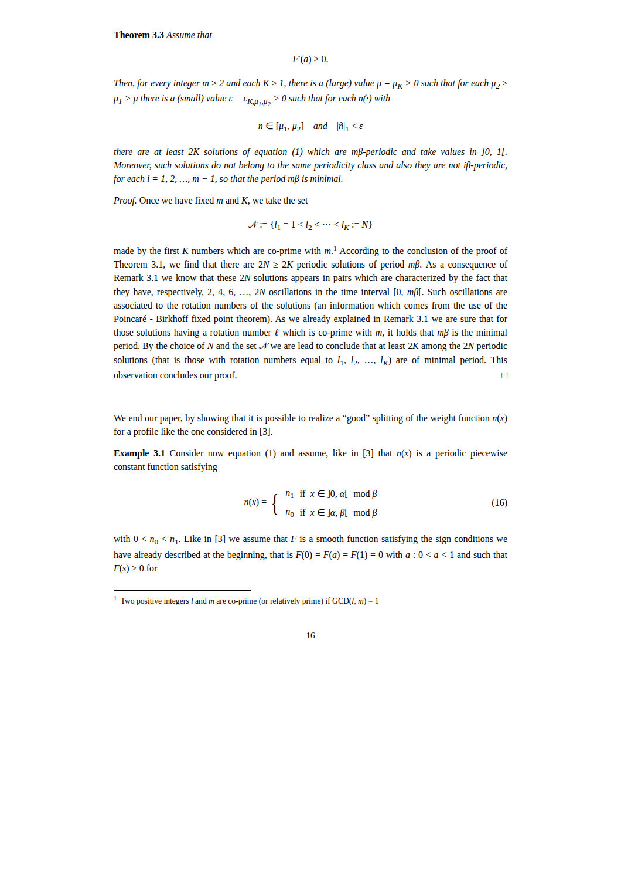Theorem 3.3 Assume that
F′(a) > 0.
Then, for every integer m ≥ 2 and each K ≥ 1, there is a (large) value μ = μK > 0 such that for each μ2 ≥ μ1 > μ there is a (small) value ε = εK,μ1,μ2 > 0 such that for each n(·) with
n̄ ∈ [μ1, μ2] and |ñ|1 < ε
there are at least 2K solutions of equation (1) which are mβ-periodic and take values in ]0, 1[. Moreover, such solutions do not belong to the same periodicity class and also they are not iβ-periodic, for each i = 1, 2, …, m − 1, so that the period mβ is minimal.
Proof. Once we have fixed m and K, we take the set
𝒩 := {l1 = 1 < l2 < ··· < lK := N}
made by the first K numbers which are co-prime with m.1 According to the conclusion of the proof of Theorem 3.1, we find that there are 2N ≥ 2K periodic solutions of period mβ. As a consequence of Remark 3.1 we know that these 2N solutions appears in pairs which are characterized by the fact that they have, respectively, 2, 4, 6, …, 2N oscillations in the time interval [0, mβ[. Such oscillations are associated to the rotation numbers of the solutions (an information which comes from the use of the Poincaré - Birkhoff fixed point theorem). As we already explained in Remark 3.1 we are sure that for those solutions having a rotation number ℓ which is co-prime with m, it holds that mβ is the minimal period. By the choice of N and the set 𝒩 we are lead to conclude that at least 2K among the 2N periodic solutions (that is those with rotation numbers equal to l1, l2, …, lK) are of minimal period. This observation concludes our proof. □
We end our paper, by showing that it is possible to realize a “good” splitting of the weight function n(x) for a profile like the one considered in [3].
Example 3.1 Consider now equation (1) and assume, like in [3] that n(x) is a periodic piecewise constant function satisfying
n(x) = { n1 if x ∈ ]0, α[mod β n0 if x ∈ ]α, β[mod β (16)
with 0 < n0 < n1. Like in [3] we assume that F is a smooth function satisfying the sign conditions we have already described at the beginning, that is F(0) = F(a) = F(1) = 0 with a : 0 < a < 1 and such that F(s) > 0 for
1 Two positive integers l and m are co-prime (or relatively prime) if GCD(l, m) = 1
16